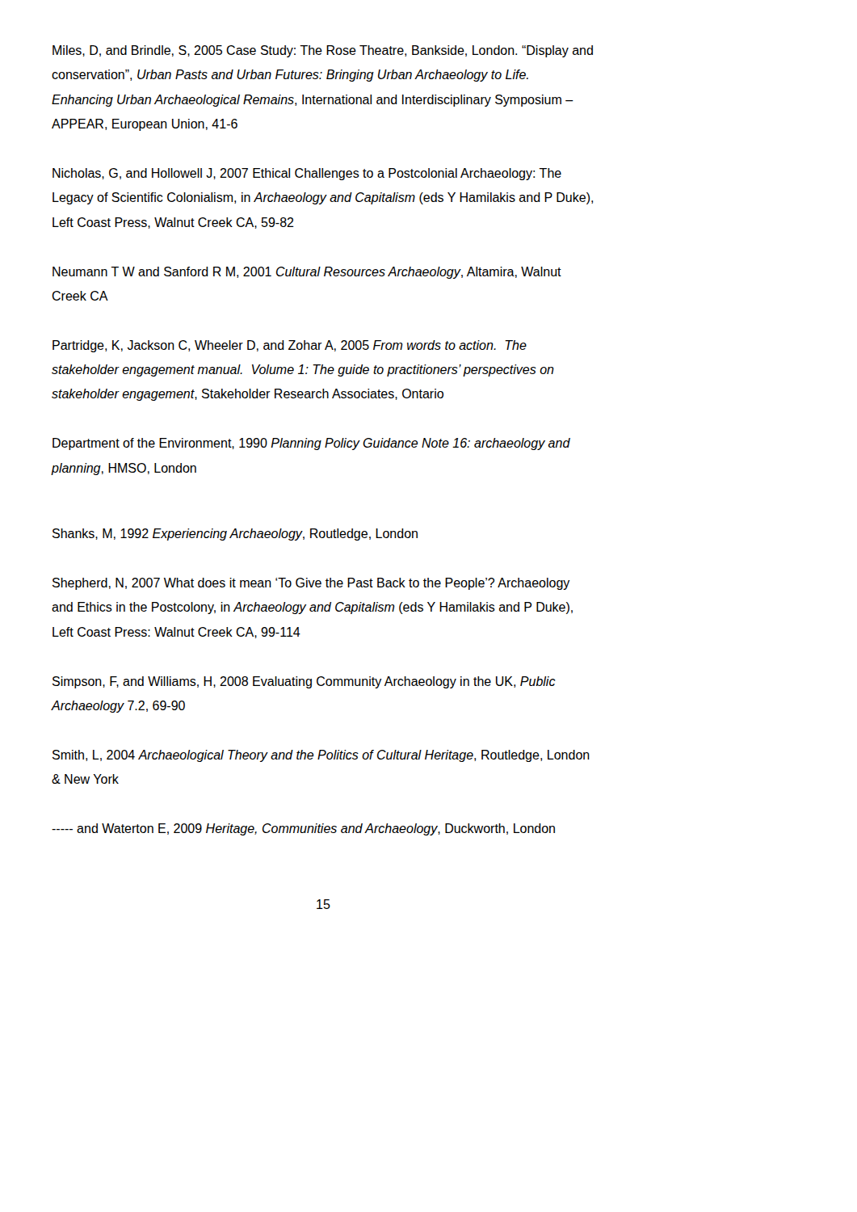Miles, D, and Brindle, S, 2005 Case Study: The Rose Theatre, Bankside, London. “Display and conservation”, Urban Pasts and Urban Futures: Bringing Urban Archaeology to Life. Enhancing Urban Archaeological Remains, International and Interdisciplinary Symposium – APPEAR, European Union, 41-6
Nicholas, G, and Hollowell J, 2007 Ethical Challenges to a Postcolonial Archaeology: The Legacy of Scientific Colonialism, in Archaeology and Capitalism (eds Y Hamilakis and P Duke), Left Coast Press, Walnut Creek CA, 59-82
Neumann T W and Sanford R M, 2001 Cultural Resources Archaeology, Altamira, Walnut Creek CA
Partridge, K, Jackson C, Wheeler D, and Zohar A, 2005 From words to action. The stakeholder engagement manual. Volume 1: The guide to practitioners’ perspectives on stakeholder engagement, Stakeholder Research Associates, Ontario
Department of the Environment, 1990 Planning Policy Guidance Note 16: archaeology and planning, HMSO, London
Shanks, M, 1992 Experiencing Archaeology, Routledge, London
Shepherd, N, 2007 What does it mean ‘To Give the Past Back to the People’? Archaeology and Ethics in the Postcolony, in Archaeology and Capitalism (eds Y Hamilakis and P Duke), Left Coast Press: Walnut Creek CA, 99-114
Simpson, F, and Williams, H, 2008 Evaluating Community Archaeology in the UK, Public Archaeology 7.2, 69-90
Smith, L, 2004 Archaeological Theory and the Politics of Cultural Heritage, Routledge, London & New York
----- and Waterton E, 2009 Heritage, Communities and Archaeology, Duckworth, London
15